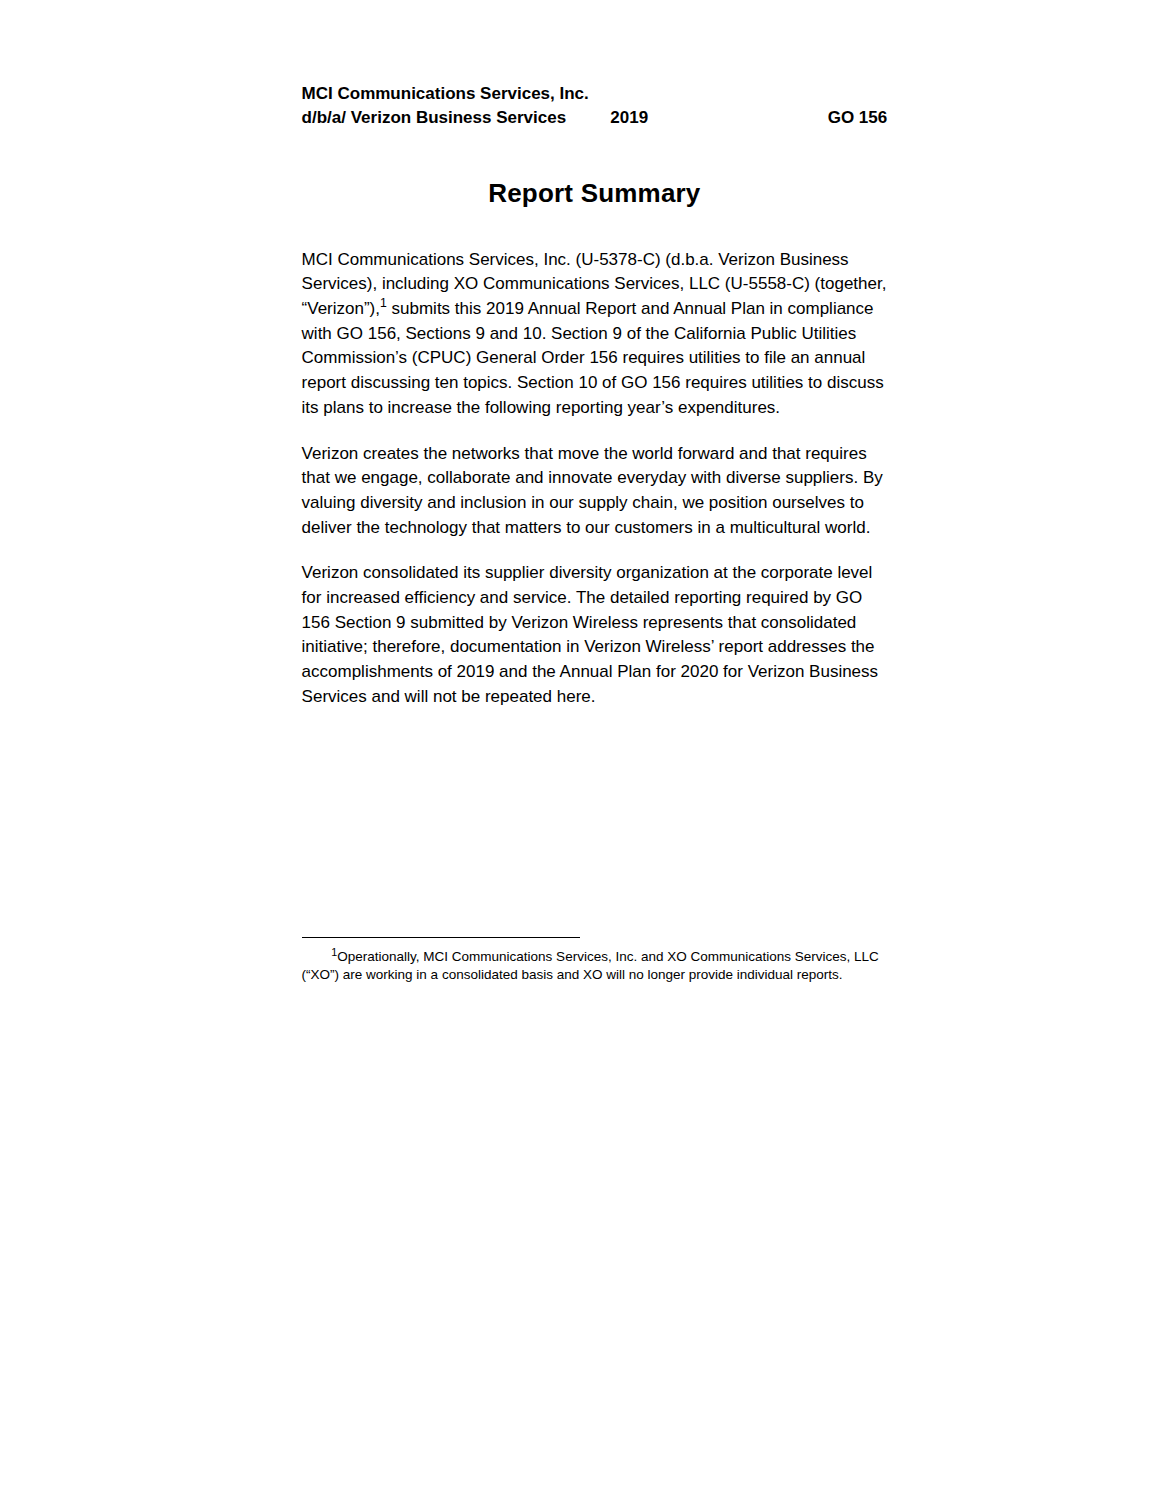MCI Communications Services, Inc.
d/b/a/ Verizon Business Services 2019 GO 156
Report Summary
MCI Communications Services, Inc. (U-5378-C) (d.b.a. Verizon Business Services), including XO Communications Services, LLC (U-5558-C) (together, “Verizon”),1 submits this 2019 Annual Report and Annual Plan in compliance with GO 156, Sections 9 and 10. Section 9 of the California Public Utilities Commission’s (CPUC) General Order 156 requires utilities to file an annual report discussing ten topics. Section 10 of GO 156 requires utilities to discuss its plans to increase the following reporting year’s expenditures.
Verizon creates the networks that move the world forward and that requires that we engage, collaborate and innovate everyday with diverse suppliers. By valuing diversity and inclusion in our supply chain, we position ourselves to deliver the technology that matters to our customers in a multicultural world.
Verizon consolidated its supplier diversity organization at the corporate level for increased efficiency and service. The detailed reporting required by GO 156 Section 9 submitted by Verizon Wireless represents that consolidated initiative; therefore, documentation in Verizon Wireless’ report addresses the accomplishments of 2019 and the Annual Plan for 2020 for Verizon Business Services and will not be repeated here.
1Operationally, MCI Communications Services, Inc. and XO Communications Services, LLC (“XO”) are working in a consolidated basis and XO will no longer provide individual reports.